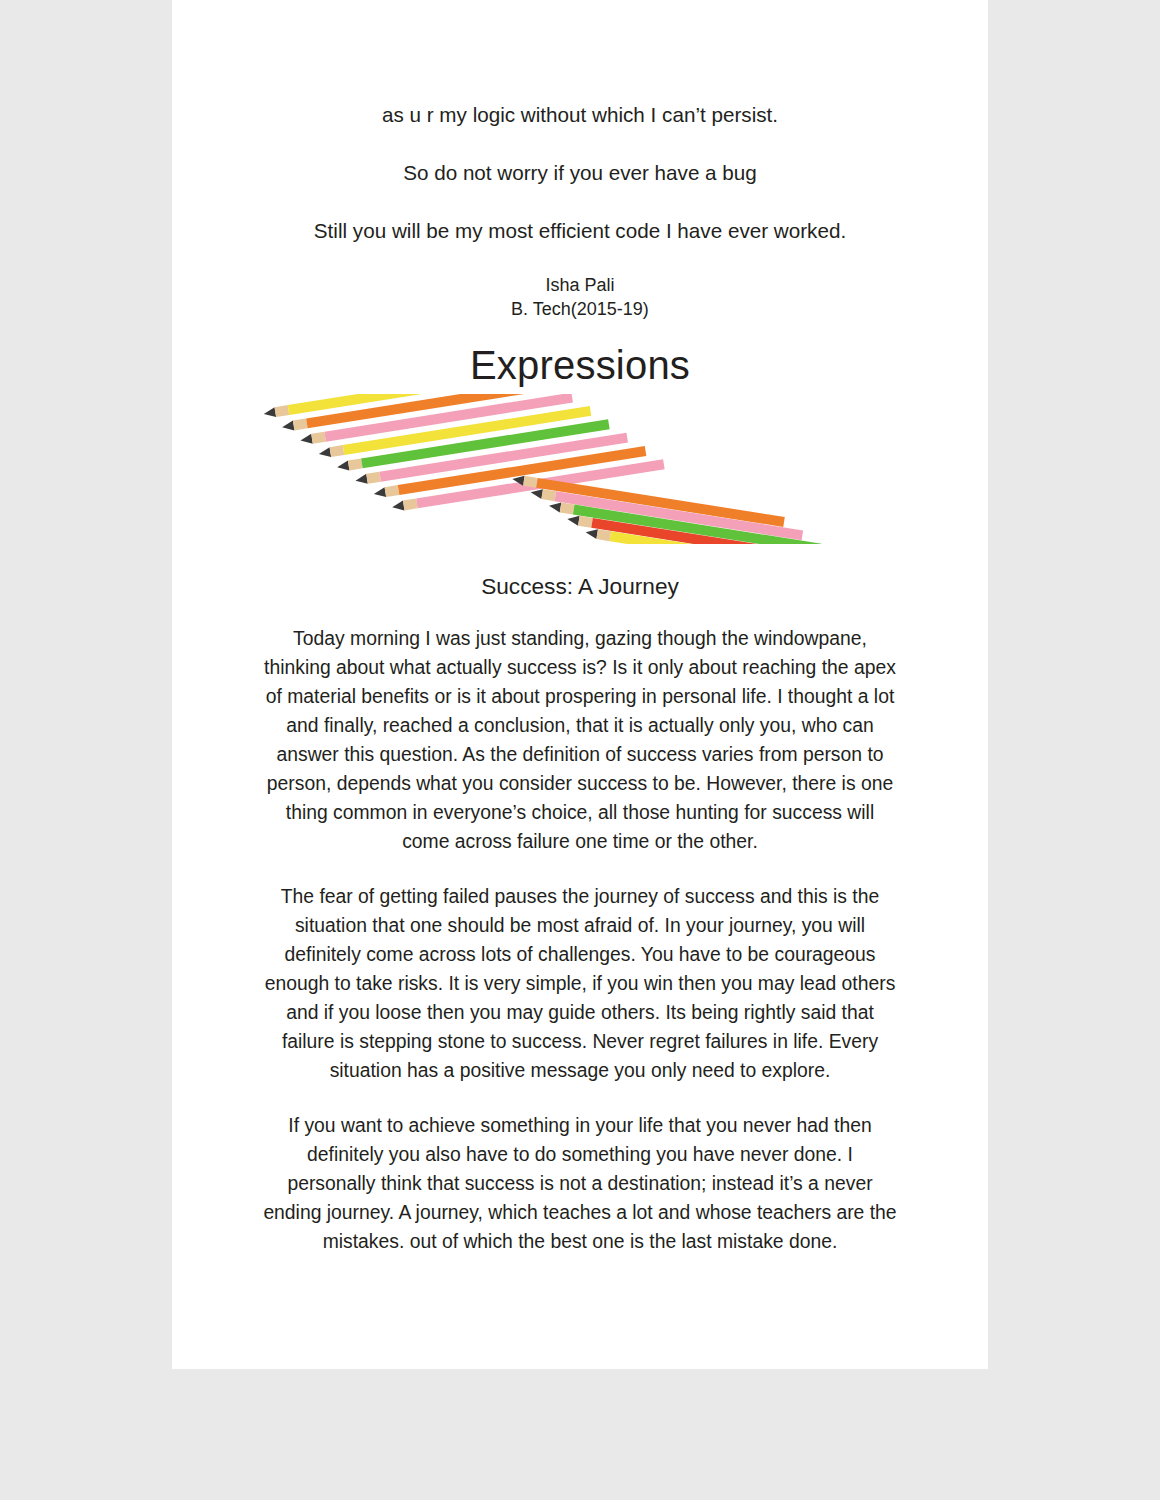as u r my logic without which I can’t persist.
So do not worry if you ever have a bug
Still you will be my most efficient code I have ever worked.
Isha Pali B. Tech(2015-19)
Expressions
Success: A Journey
Today morning I was just standing, gazing though the windowpane, thinking about what actually success is? Is it only about reaching the apex of material benefits or is it about prospering in personal life. I thought a lot and finally, reached a conclusion, that it is actually only you, who can answer this question. As the definition of success varies from person to person, depends what you consider success to be. However, there is one thing common in everyone’s choice, all those hunting for success will come across failure one time or the other.
The fear of getting failed pauses the journey of success and this is the situation that one should be most afraid of. In your journey, you will definitely come across lots of challenges. You have to be courageous enough to take risks. It is very simple, if you win then you may lead others and if you loose then you may guide others. Its being rightly said that failure is stepping stone to success. Never regret failures in life. Every situation has a positive message you only need to explore.
If you want to achieve something in your life that you never had then definitely you also have to do something you have never done. I personally think that success is not a destination; instead it’s a never ending journey. A journey, which teaches a lot and whose teachers are the mistakes. out of which the best one is the last mistake done.